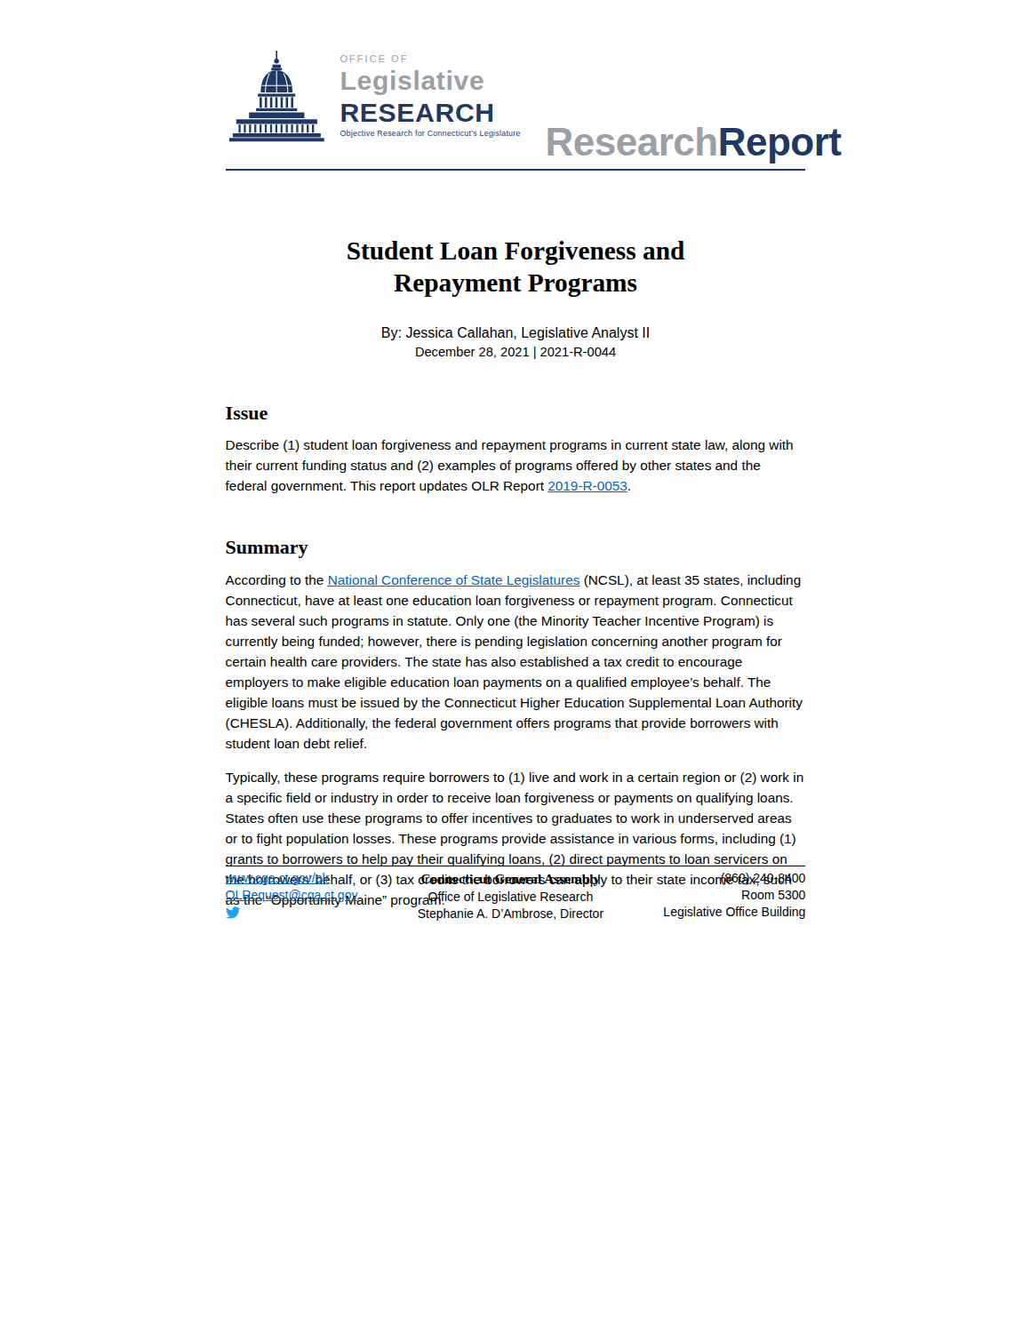OFFICE OF Legislative RESEARCH Objective Research for Connecticut's Legislature
Research Report
Student Loan Forgiveness and
Repayment Programs
By: Jessica Callahan, Legislative Analyst II
December 28, 2021 | 2021-R-0044
Issue
Describe (1) student loan forgiveness and repayment programs in current state law, along with their current funding status and (2) examples of programs offered by other states and the federal government. This report updates OLR Report 2019-R-0053.
Summary
According to the National Conference of State Legislatures (NCSL), at least 35 states, including Connecticut, have at least one education loan forgiveness or repayment program. Connecticut has several such programs in statute. Only one (the Minority Teacher Incentive Program) is currently being funded; however, there is pending legislation concerning another program for certain health care providers. The state has also established a tax credit to encourage employers to make eligible education loan payments on a qualified employee’s behalf. The eligible loans must be issued by the Connecticut Higher Education Supplemental Loan Authority (CHESLA). Additionally, the federal government offers programs that provide borrowers with student loan debt relief.
Typically, these programs require borrowers to (1) live and work in a certain region or (2) work in a specific field or industry in order to receive loan forgiveness or payments on qualifying loans. States often use these programs to offer incentives to graduates to work in underserved areas or to fight population losses. These programs provide assistance in various forms, including (1) grants to borrowers to help pay their qualifying loans, (2) direct payments to loan servicers on the borrowers’ behalf, or (3) tax credits the borrowers can apply to their state income tax, such as the “Opportunity Maine” program.
www.cga.ct.gov/olr
OLRequest@cga.ct.gov
Connecticut General Assembly
Office of Legislative Research
Stephanie A. D’Ambrose, Director
(860) 240-8400
Room 5300
Legislative Office Building